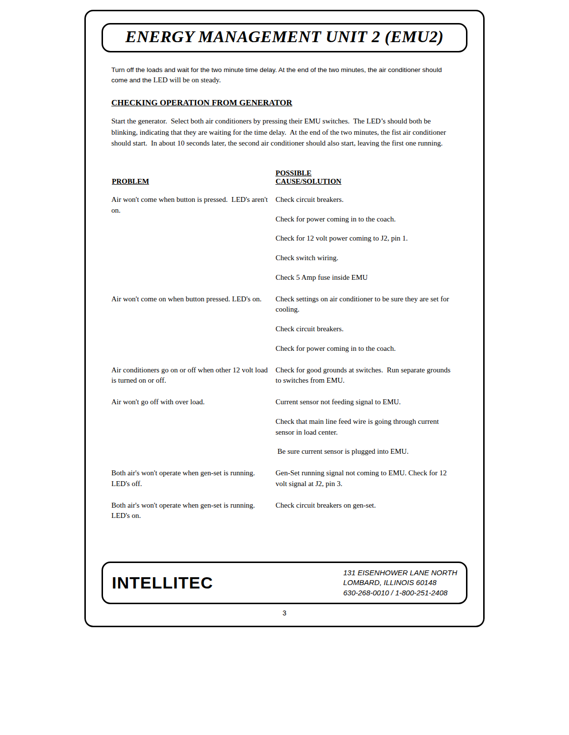ENERGY MANAGEMENT UNIT 2 (EMU2)
Turn off the loads and wait for the two minute time delay. At the end of the two minutes, the air conditioner should come and the LED will be on steady.
CHECKING OPERATION FROM GENERATOR
Start the generator. Select both air conditioners by pressing their EMU switches. The LED’s should both be blinking, indicating that they are waiting for the time delay. At the end of the two minutes, the fist air conditioner should start. In about 10 seconds later, the second air conditioner should also start, leaving the first one running.
| PROBLEM | POSSIBLE CAUSE/SOLUTION |
| --- | --- |
| Air won't come when button is pressed. LED's aren't on. | Check circuit breakers. Check for power coming in to the coach. Check for 12 volt power coming to J2, pin 1. Check switch wiring. Check 5 Amp fuse inside EMU |
| Air won't come on when button pressed. LED's on. | Check settings on air conditioner to be sure they are set for cooling. Check circuit breakers. Check for power coming in to the coach. |
| Air conditioners go on or off when other 12 volt load is turned on or off. | Check for good grounds at switches. Run separate grounds to switches from EMU. |
| Air won't go off with over load. | Current sensor not feeding signal to EMU. Check that main line feed wire is going through current sensor in load center. Be sure current sensor is plugged into EMU. |
| Both air's won't operate when gen-set is running. LED's off. | Gen-Set running signal not coming to EMU. Check for 12 volt signal at J2, pin 3. |
| Both air's won't operate when gen-set is running. LED's on. | Check circuit breakers on gen-set. |
INTELLITEC
131 EISENHOWER LANE NORTH
LOMBARD, ILLINOIS 60148
630-268-0010 / 1-800-251-2408
3